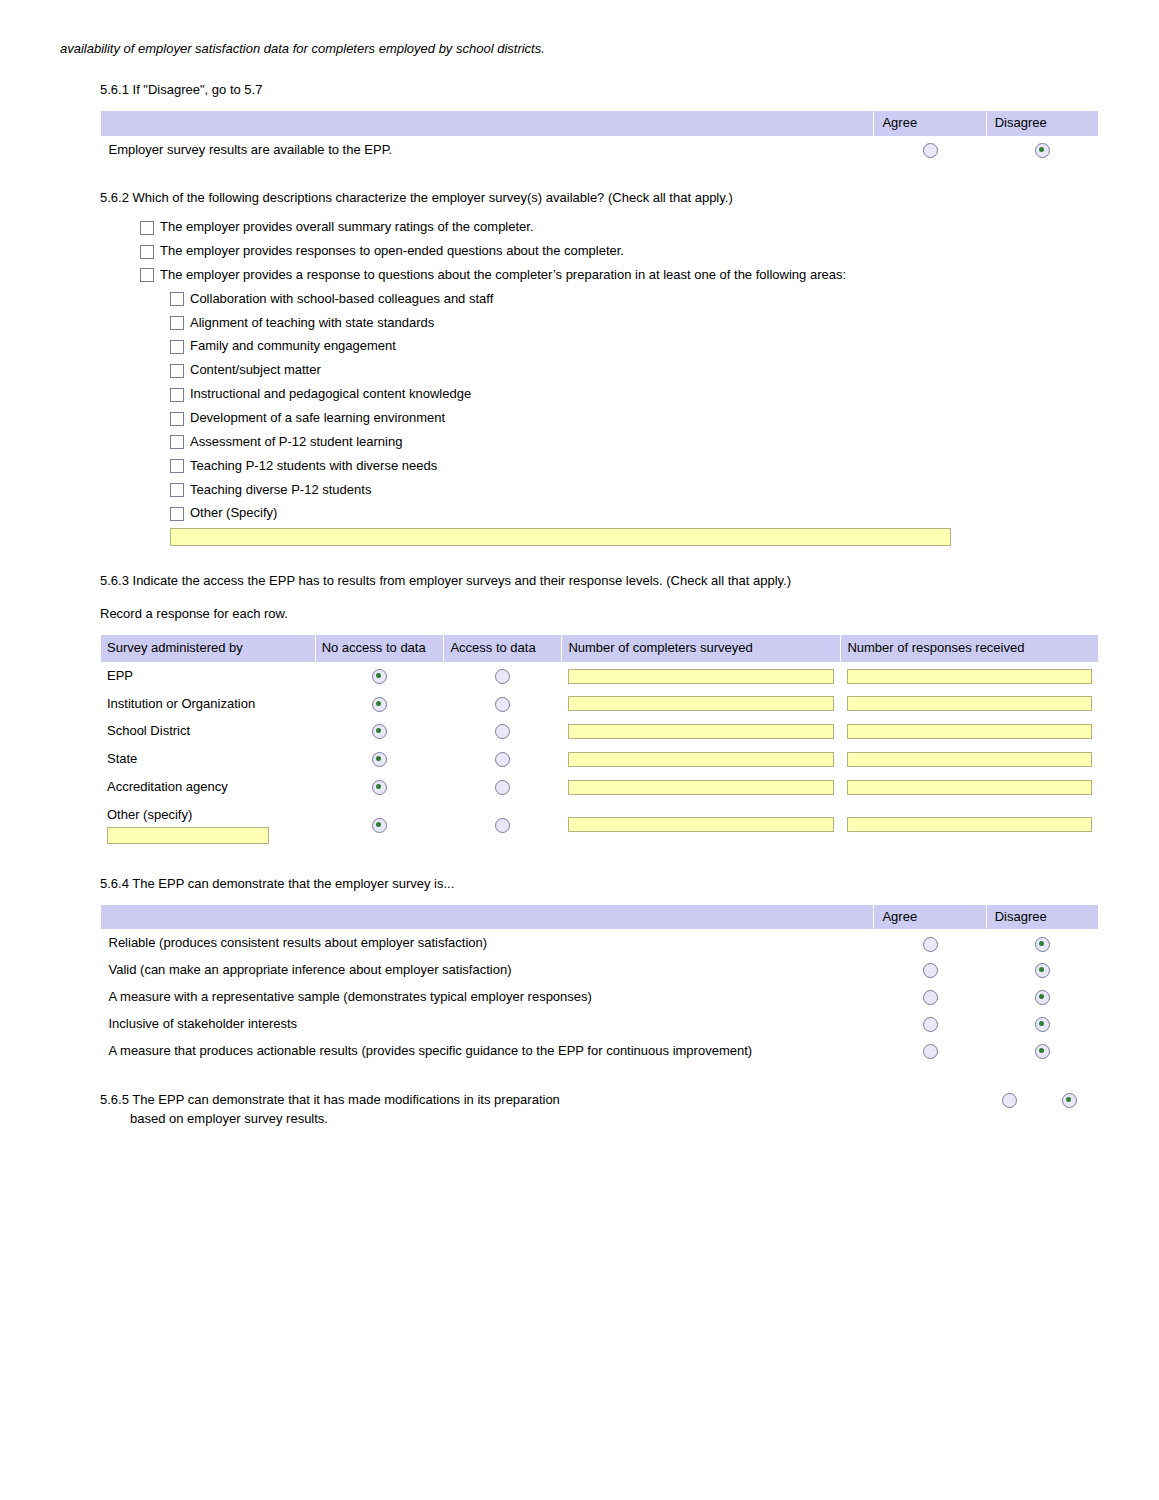availability of employer satisfaction data for completers employed by school districts.
5.6.1 If "Disagree", go to 5.7
| | Agree | Disagree |
| --- | --- | --- |
| Employer survey results are available to the EPP. | | |
5.6.2 Which of the following descriptions characterize the employer survey(s) available? (Check all that apply.)
The employer provides overall summary ratings of the completer.
The employer provides responses to open-ended questions about the completer.
The employer provides a response to questions about the completer’s preparation in at least one of the following areas:
Collaboration with school-based colleagues and staff
Alignment of teaching with state standards
Family and community engagement
Content/subject matter
Instructional and pedagogical content knowledge
Development of a safe learning environment
Assessment of P-12 student learning
Teaching P-12 students with diverse needs
Teaching diverse P-12 students
Other (Specify)
5.6.3 Indicate the access the EPP has to results from employer surveys and their response levels. (Check all that apply.)
Record a response for each row.
| Survey administered by | No access to data | Access to data | Number of completers surveyed | Number of responses received |
| --- | --- | --- | --- | --- |
| EPP | | | | |
| Institution or Organization | | | | |
| School District | | | | |
| State | | | | |
| Accreditation agency | | | | |
| Other (specify) | | | | |
5.6.4 The EPP can demonstrate that the employer survey is...
| | Agree | Disagree |
| --- | --- | --- |
| Reliable (produces consistent results about employer satisfaction) | | |
| Valid (can make an appropriate inference about employer satisfaction) | | |
| A measure with a representative sample (demonstrates typical employer responses) | | |
| Inclusive of stakeholder interests | | |
| A measure that produces actionable results (provides specific guidance to the EPP for continuous improvement) | | |
5.6.5 The EPP can demonstrate that it has made modifications in its preparation
based on employer survey results.